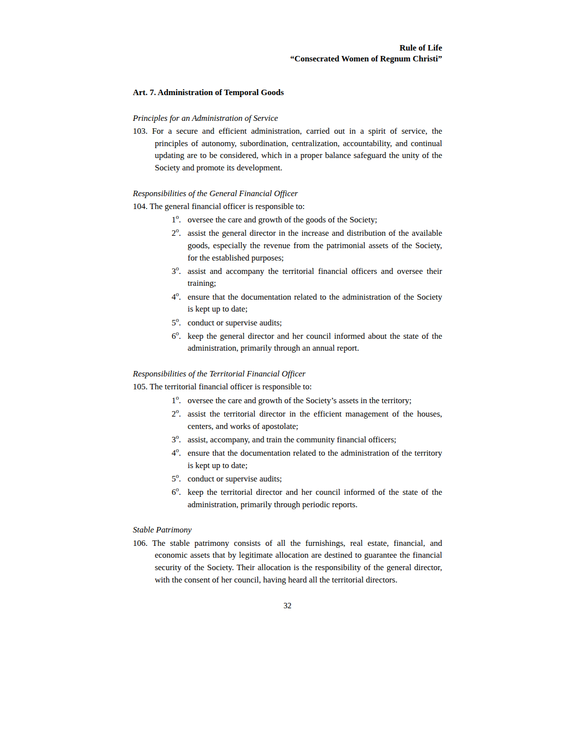Rule of Life “Consecrated Women of Regnum Christi”
Art. 7. Administration of Temporal Goods
Principles for an Administration of Service
103. For a secure and efficient administration, carried out in a spirit of service, the principles of autonomy, subordination, centralization, accountability, and continual updating are to be considered, which in a proper balance safeguard the unity of the Society and promote its development.
Responsibilities of the General Financial Officer
104. The general financial officer is responsible to:
1o. oversee the care and growth of the goods of the Society;
2o. assist the general director in the increase and distribution of the available goods, especially the revenue from the patrimonial assets of the Society, for the established purposes;
3o. assist and accompany the territorial financial officers and oversee their training;
4o. ensure that the documentation related to the administration of the Society is kept up to date;
5o. conduct or supervise audits;
6o. keep the general director and her council informed about the state of the administration, primarily through an annual report.
Responsibilities of the Territorial Financial Officer
105. The territorial financial officer is responsible to:
1o. oversee the care and growth of the Society’s assets in the territory;
2o. assist the territorial director in the efficient management of the houses, centers, and works of apostolate;
3o. assist, accompany, and train the community financial officers;
4o. ensure that the documentation related to the administration of the territory is kept up to date;
5o. conduct or supervise audits;
6o. keep the territorial director and her council informed of the state of the administration, primarily through periodic reports.
Stable Patrimony
106. The stable patrimony consists of all the furnishings, real estate, financial, and economic assets that by legitimate allocation are destined to guarantee the financial security of the Society. Their allocation is the responsibility of the general director, with the consent of her council, having heard all the territorial directors.
32